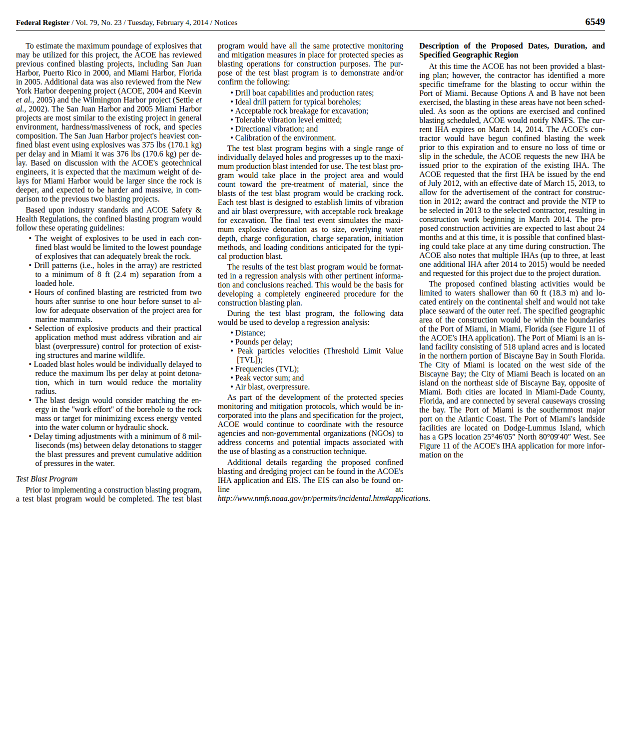Federal Register / Vol. 79, No. 23 / Tuesday, February 4, 2014 / Notices
6549
To estimate the maximum poundage of explosives that may be utilized for this project, the ACOE has reviewed previous confined blasting projects, including San Juan Harbor, Puerto Rico in 2000, and Miami Harbor, Florida in 2005. Additional data was also reviewed from the New York Harbor deepening project (ACOE, 2004 and Keevin et al., 2005) and the Wilmington Harbor project (Settle et al., 2002). The San Juan Harbor and 2005 Miami Harbor projects are most similar to the existing project in general environment, hardness/massiveness of rock, and species composition. The San Juan Harbor project's heaviest confined blast event using explosives was 375 lbs (170.1 kg) per delay and in Miami it was 376 lbs (170.6 kg) per delay. Based on discussion with the ACOE's geotechnical engineers, it is expected that the maximum weight of delays for Miami Harbor would be larger since the rock is deeper, and expected to be harder and massive, in comparison to the previous two blasting projects.
Based upon industry standards and ACOE Safety & Health Regulations, the confined blasting program would follow these operating guidelines:
The weight of explosives to be used in each confined blast would be limited to the lowest poundage of explosives that can adequately break the rock.
Drill patterns (i.e., holes in the array) are restricted to a minimum of 8 ft (2.4 m) separation from a loaded hole.
Hours of confined blasting are restricted from two hours after sunrise to one hour before sunset to allow for adequate observation of the project area for marine mammals.
Selection of explosive products and their practical application method must address vibration and air blast (overpressure) control for protection of existing structures and marine wildlife.
Loaded blast holes would be individually delayed to reduce the maximum lbs per delay at point detonation, which in turn would reduce the mortality radius.
The blast design would consider matching the energy in the ''work effort'' of the borehole to the rock mass or target for minimizing excess energy vented into the water column or hydraulic shock.
Delay timing adjustments with a minimum of 8 milliseconds (ms) between delay detonations to stagger the blast pressures and prevent cumulative addition of pressures in the water.
Test Blast Program
Prior to implementing a construction blasting program, a test blast program would be completed. The test blast program would have all the same protective monitoring and mitigation measures in place for protected species as blasting operations for construction purposes. The purpose of the test blast program is to demonstrate and/or confirm the following:
Drill boat capabilities and production rates;
Ideal drill pattern for typical boreholes;
Acceptable rock breakage for excavation;
Tolerable vibration level emitted;
Directional vibration; and
Calibration of the environment.
The test blast program begins with a single range of individually delayed holes and progresses up to the maximum production blast intended for use. The test blast program would take place in the project area and would count toward the pre-treatment of material, since the blasts of the test blast program would be cracking rock. Each test blast is designed to establish limits of vibration and air blast overpressure, with acceptable rock breakage for excavation. The final test event simulates the maximum explosive detonation as to size, overlying water depth, charge configuration, charge separation, initiation methods, and loading conditions anticipated for the typical production blast.
The results of the test blast program would be formatted in a regression analysis with other pertinent information and conclusions reached. This would be the basis for developing a completely engineered procedure for the construction blasting plan.
During the test blast program, the following data would be used to develop a regression analysis:
Distance;
Pounds per delay;
Peak particles velocities (Threshold Limit Value [TVL]);
Frequencies (TVL);
Peak vector sum; and
Air blast, overpressure.
As part of the development of the protected species monitoring and mitigation protocols, which would be incorporated into the plans and specification for the project, ACOE would continue to coordinate with the resource agencies and non-governmental organizations (NGOs) to address concerns and potential impacts associated with the use of blasting as a construction technique.
Additional details regarding the proposed confined blasting and dredging project can be found in the ACOE's IHA application and EIS. The EIS can also be found online at: http://www.nmfs.noaa.gov/pr/permits/incidental.htm#applications.
Description of the Proposed Dates, Duration, and Specified Geographic Region
At this time the ACOE has not been provided a blasting plan; however, the contractor has identified a more specific timeframe for the blasting to occur within the Port of Miami. Because Options A and B have not been exercised, the blasting in these areas have not been scheduled. As soon as the options are exercised and confined blasting scheduled, ACOE would notify NMFS. The current IHA expires on March 14, 2014. The ACOE's contractor would have begun confined blasting the week prior to this expiration and to ensure no loss of time or slip in the schedule, the ACOE requests the new IHA be issued prior to the expiration of the existing IHA. The ACOE requested that the first IHA be issued by the end of July 2012, with an effective date of March 15, 2013, to allow for the advertisement of the contract for construction in 2012; award the contract and provide the NTP to be selected in 2013 to the selected contractor, resulting in construction work beginning in March 2014. The proposed construction activities are expected to last about 24 months and at this time, it is possible that confined blasting could take place at any time during construction. The ACOE also notes that multiple IHAs (up to three, at least one additional IHA after 2014 to 2015) would be needed and requested for this project due to the project duration.
The proposed confined blasting activities would be limited to waters shallower than 60 ft (18.3 m) and located entirely on the continental shelf and would not take place seaward of the outer reef. The specified geographic area of the construction would be within the boundaries of the Port of Miami, in Miami, Florida (see Figure 11 of the ACOE's IHA application). The Port of Miami is an island facility consisting of 518 upland acres and is located in the northern portion of Biscayne Bay in South Florida. The City of Miami is located on the west side of the Biscayne Bay; the City of Miami Beach is located on an island on the northeast side of Biscayne Bay, opposite of Miami. Both cities are located in Miami-Dade County, Florida, and are connected by several causeways crossing the bay. The Port of Miami is the southernmost major port on the Atlantic Coast. The Port of Miami's landside facilities are located on Dodge-Lummus Island, which has a GPS location 25°46′05″ North 80°09′40″ West. See Figure 11 of the ACOE's IHA application for more information on the